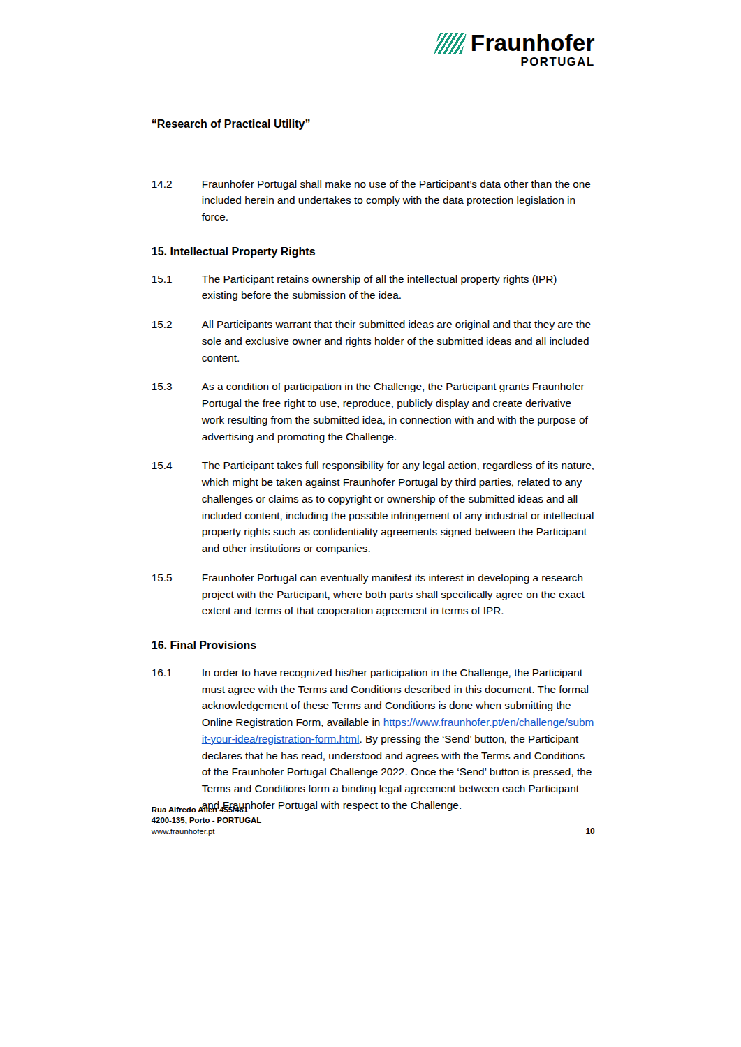Fraunhofer
PORTUGAL
“Research of Practical Utility”
14.2
Fraunhofer Portugal shall make no use of the Participant’s data other than the one included herein and undertakes to comply with the data protection legislation in force.
15. Intellectual Property Rights
15.1
The Participant retains ownership of all the intellectual property rights (IPR) existing before the submission of the idea.
15.2
All Participants warrant that their submitted ideas are original and that they are the sole and exclusive owner and rights holder of the submitted ideas and all included content.
15.3
As a condition of participation in the Challenge, the Participant grants Fraunhofer Portugal the free right to use, reproduce, publicly display and create derivative work resulting from the submitted idea, in connection with and with the purpose of advertising and promoting the Challenge.
15.4
The Participant takes full responsibility for any legal action, regardless of its nature, which might be taken against Fraunhofer Portugal by third parties, related to any challenges or claims as to copyright or ownership of the submitted ideas and all included content, including the possible infringement of any industrial or intellectual property rights such as confidentiality agreements signed between the Participant and other institutions or companies.
15.5
Fraunhofer Portugal can eventually manifest its interest in developing a research project with the Participant, where both parts shall specifically agree on the exact extent and terms of that cooperation agreement in terms of IPR.
16. Final Provisions
16.1
In order to have recognized his/her participation in the Challenge, the Participant must agree with the Terms and Conditions described in this document. The formal acknowledgement of these Terms and Conditions is done when submitting the Online Registration Form, available in https://www.fraunhofer.pt/en/challenge/submit-your-idea/registration-form.html. By pressing the ‘Send’ button, the Participant declares that he has read, understood and agrees with the Terms and Conditions of the Fraunhofer Portugal Challenge 2022. Once the ‘Send’ button is pressed, the Terms and Conditions form a binding legal agreement between each Participant and Fraunhofer Portugal with respect to the Challenge.
Rua Alfredo Allen 455/461
4200-135, Porto - PORTUGAL
www.fraunhofer.pt
10